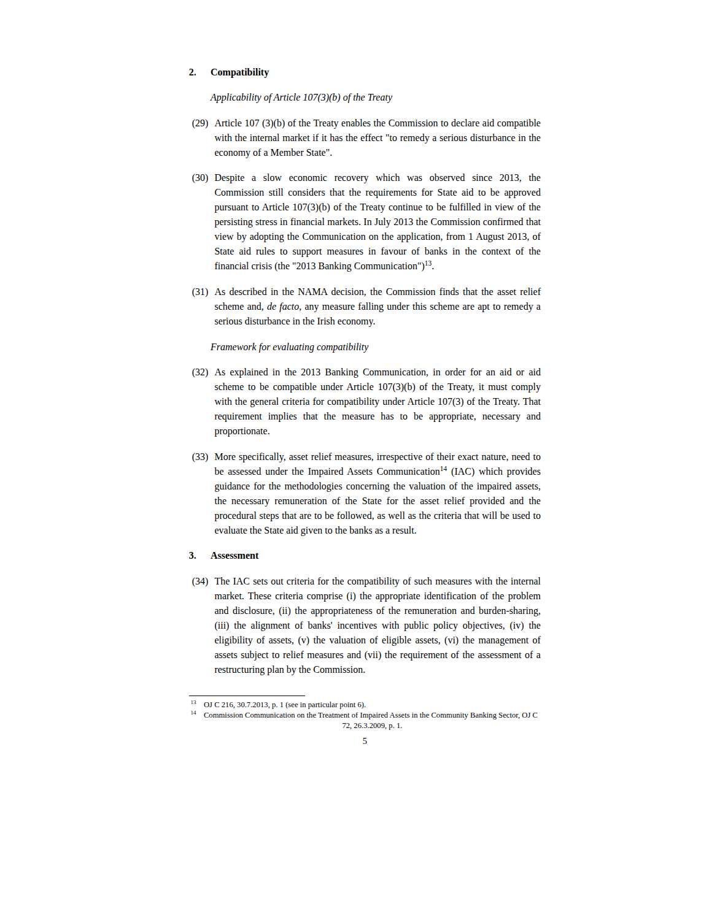2. Compatibility
Applicability of Article 107(3)(b) of the Treaty
(29)
Article 107 (3)(b) of the Treaty enables the Commission to declare aid compatible with the internal market if it has the effect "to remedy a serious disturbance in the economy of a Member State".
(30)
Despite a slow economic recovery which was observed since 2013, the Commission still considers that the requirements for State aid to be approved pursuant to Article 107(3)(b) of the Treaty continue to be fulfilled in view of the persisting stress in financial markets. In July 2013 the Commission confirmed that view by adopting the Communication on the application, from 1 August 2013, of State aid rules to support measures in favour of banks in the context of the financial crisis (the "2013 Banking Communication")13.
(31)
As described in the NAMA decision, the Commission finds that the asset relief scheme and, de facto, any measure falling under this scheme are apt to remedy a serious disturbance in the Irish economy.
Framework for evaluating compatibility
(32)
As explained in the 2013 Banking Communication, in order for an aid or aid scheme to be compatible under Article 107(3)(b) of the Treaty, it must comply with the general criteria for compatibility under Article 107(3) of the Treaty. That requirement implies that the measure has to be appropriate, necessary and proportionate.
(33)
More specifically, asset relief measures, irrespective of their exact nature, need to be assessed under the Impaired Assets Communication14 (IAC) which provides guidance for the methodologies concerning the valuation of the impaired assets, the necessary remuneration of the State for the asset relief provided and the procedural steps that are to be followed, as well as the criteria that will be used to evaluate the State aid given to the banks as a result.
3. Assessment
(34)
The IAC sets out criteria for the compatibility of such measures with the internal market. These criteria comprise (i) the appropriate identification of the problem and disclosure, (ii) the appropriateness of the remuneration and burden-sharing, (iii) the alignment of banks' incentives with public policy objectives, (iv) the eligibility of assets, (v) the valuation of eligible assets, (vi) the management of assets subject to relief measures and (vii) the requirement of the assessment of a restructuring plan by the Commission.
13
OJ C 216, 30.7.2013, p. 1 (see in particular point 6).
14
Commission Communication on the Treatment of Impaired Assets in the Community Banking Sector, OJ C 72, 26.3.2009, p. 1.
5